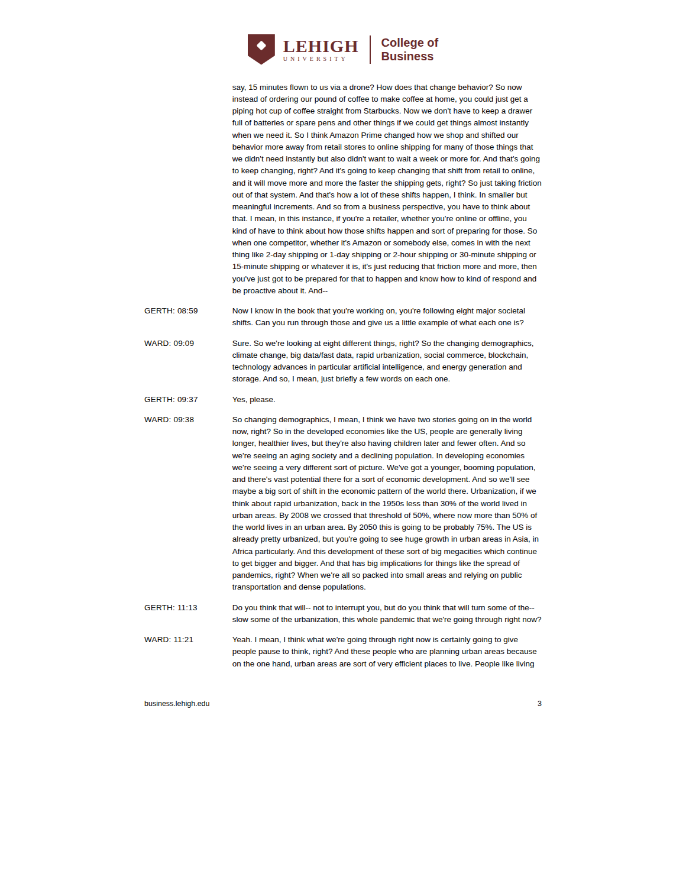LEHIGH
UNIVERSITY
College of
Business
| | say, 15 minutes flown to us via a drone? How does that change behavior? So now instead of ordering our pound of coffee to make coffee at home, you could just get a piping hot cup of coffee straight from Starbucks. Now we don't have to keep a drawer full of batteries or spare pens and other things if we could get things almost instantly when we need it. So I think Amazon Prime changed how we shop and shifted our behavior more away from retail stores to online shipping for many of those things that we didn't need instantly but also didn't want to wait a week or more for. And that's going to keep changing, right? And it's going to keep changing that shift from retail to online, and it will move more and more the faster the shipping gets, right? So just taking friction out of that system. And that's how a lot of these shifts happen, I think. In smaller but meaningful increments. And so from a business perspective, you have to think about that. I mean, in this instance, if you're a retailer, whether you're online or offline, you kind of have to think about how those shifts happen and sort of preparing for those. So when one competitor, whether it's Amazon or somebody else, comes in with the next thing like 2-day shipping or 1-day shipping or 2-hour shipping or 30-minute shipping or 15-minute shipping or whatever it is, it's just reducing that friction more and more, then you've just got to be prepared for that to happen and know how to kind of respond and be proactive about it. And-- |
| GERTH: 08:59 | Now I know in the book that you're working on, you're following eight major societal shifts. Can you run through those and give us a little example of what each one is? |
| WARD: 09:09 | Sure. So we're looking at eight different things, right? So the changing demographics, climate change, big data/fast data, rapid urbanization, social commerce, blockchain, technology advances in particular artificial intelligence, and energy generation and storage. And so, I mean, just briefly a few words on each one. |
| GERTH: 09:37 | Yes, please. |
| WARD: 09:38 | So changing demographics, I mean, I think we have two stories going on in the world now, right? So in the developed economies like the US, people are generally living longer, healthier lives, but they're also having children later and fewer often. And so we're seeing an aging society and a declining population. In developing economies we're seeing a very different sort of picture. We've got a younger, booming population, and there's vast potential there for a sort of economic development. And so we'll see maybe a big sort of shift in the economic pattern of the world there. Urbanization, if we think about rapid urbanization, back in the 1950s less than 30% of the world lived in urban areas. By 2008 we crossed that threshold of 50%, where now more than 50% of the world lives in an urban area. By 2050 this is going to be probably 75%. The US is already pretty urbanized, but you're going to see huge growth in urban areas in Asia, in Africa particularly. And this development of these sort of big megacities which continue to get bigger and bigger. And that has big implications for things like the spread of pandemics, right? When we're all so packed into small areas and relying on public transportation and dense populations. |
| GERTH: 11:13 | Do you think that will-- not to interrupt you, but do you think that will turn some of the-- slow some of the urbanization, this whole pandemic that we're going through right now? |
| WARD: 11:21 | Yeah. I mean, I think what we're going through right now is certainly going to give people pause to think, right? And these people who are planning urban areas because on the one hand, urban areas are sort of very efficient places to live. People like living |
business.lehigh.edu 3